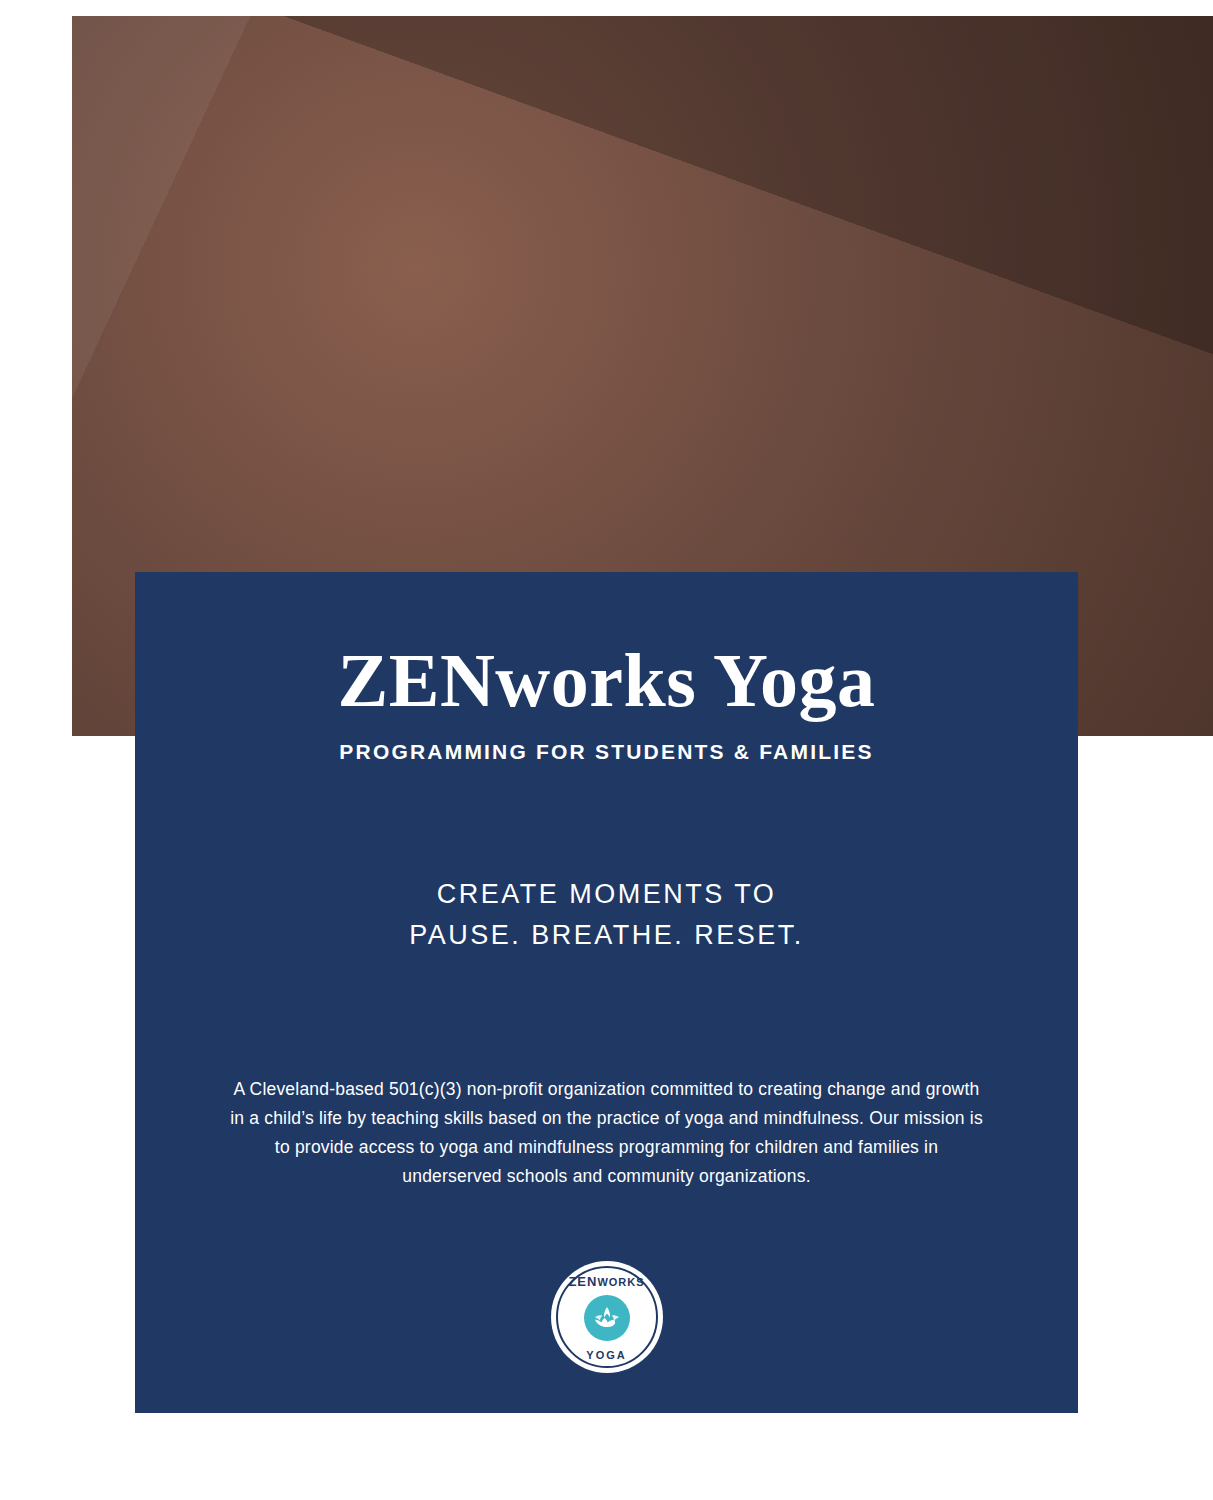ZENworks Yoga
Programming for Students & Families
Create moments to
pause. breathe. reset.
A Cleveland-based 501(c)(3) non-profit organization committed to creating change and growth in a child’s life by teaching skills based on the practice of yoga and mindfulness. Our mission is to provide access to yoga and mindfulness programming for children and families in underserved schools and community organizations.
ZENWORKS YOGA